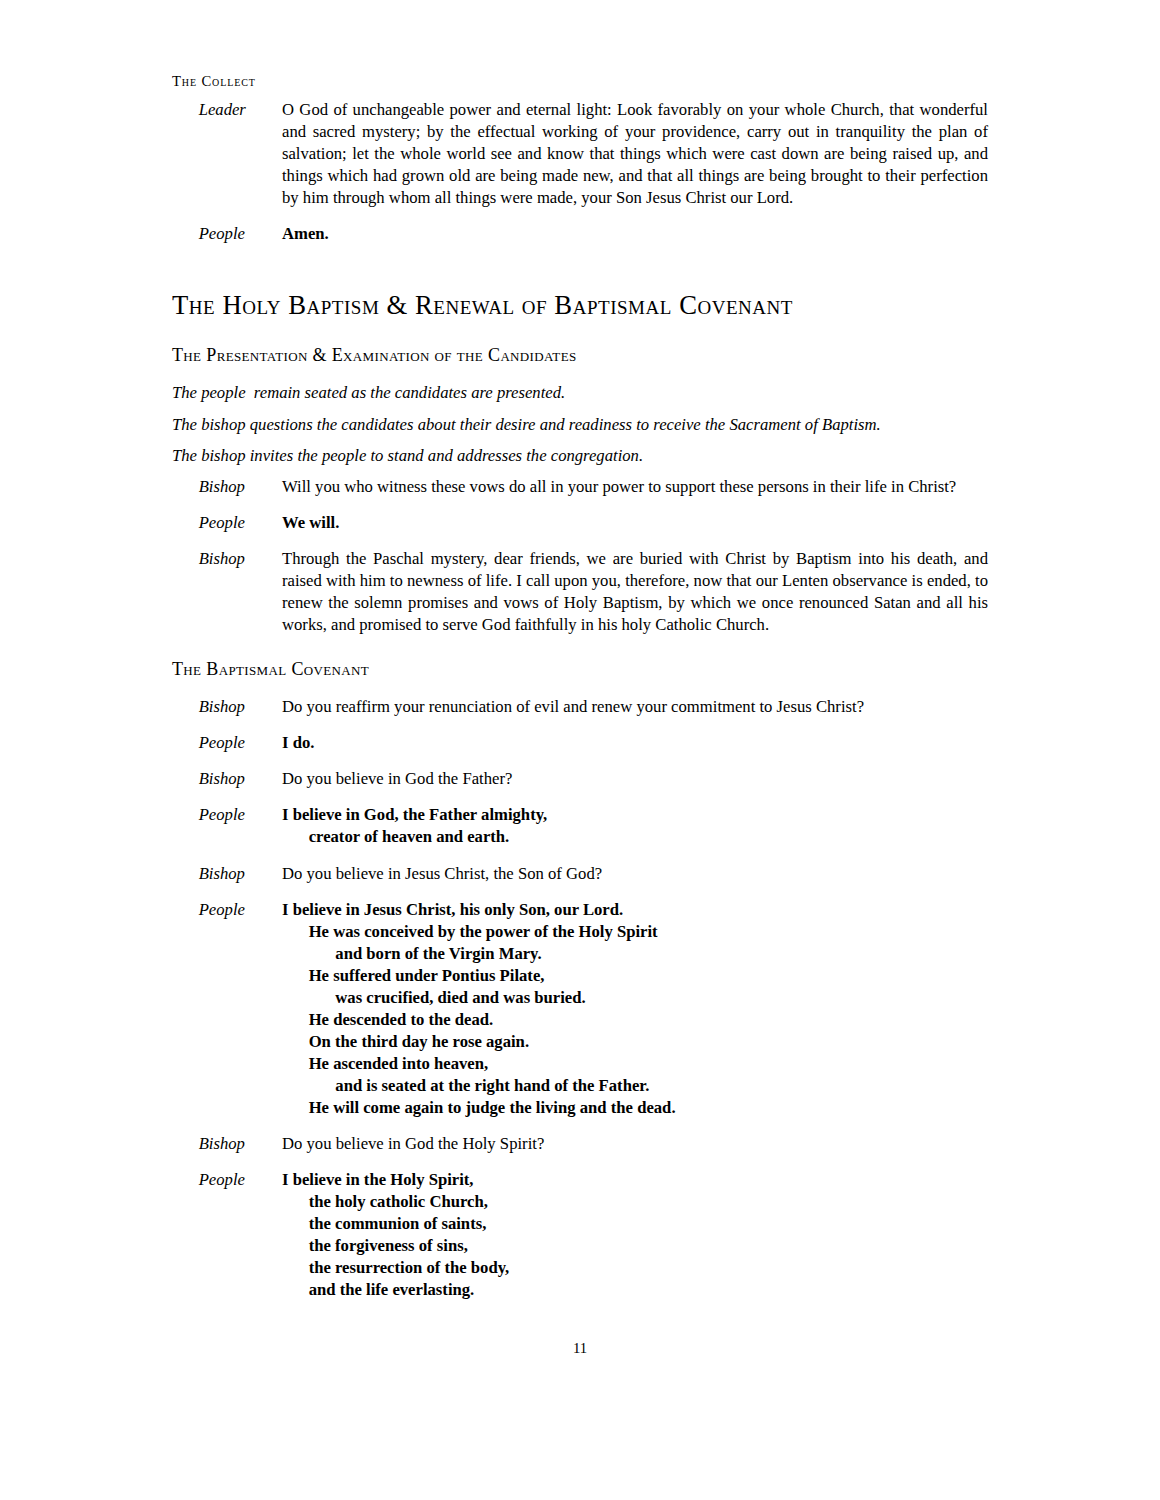The Collect
Leader
O God of unchangeable power and eternal light: Look favorably on your whole Church, that wonderful and sacred mystery; by the effectual working of your providence, carry out in tranquility the plan of salvation; let the whole world see and know that things which were cast down are being raised up, and things which had grown old are being made new, and that all things are being brought to their perfection by him through whom all things were made, your Son Jesus Christ our Lord.
People
Amen.
The Holy Baptism & Renewal of Baptismal Covenant
The Presentation & Examination of the Candidates
The people remain seated as the candidates are presented.
The bishop questions the candidates about their desire and readiness to receive the Sacrament of Baptism.
The bishop invites the people to stand and addresses the congregation.
Bishop
Will you who witness these vows do all in your power to support these persons in their life in Christ?
People
We will.
Bishop
Through the Paschal mystery, dear friends, we are buried with Christ by Baptism into his death, and raised with him to newness of life. I call upon you, therefore, now that our Lenten observance is ended, to renew the solemn promises and vows of Holy Baptism, by which we once renounced Satan and all his works, and promised to serve God faithfully in his holy Catholic Church.
The Baptismal Covenant
Bishop
Do you reaffirm your renunciation of evil and renew your commitment to Jesus Christ?
People
I do.
Bishop
Do you believe in God the Father?
People
I believe in God, the Father almighty, creator of heaven and earth.
Bishop
Do you believe in Jesus Christ, the Son of God?
People
I believe in Jesus Christ, his only Son, our Lord. He was conceived by the power of the Holy Spirit and born of the Virgin Mary. He suffered under Pontius Pilate, was crucified, died and was buried. He descended to the dead. On the third day he rose again. He ascended into heaven, and is seated at the right hand of the Father. He will come again to judge the living and the dead.
Bishop
Do you believe in God the Holy Spirit?
People
I believe in the Holy Spirit, the holy catholic Church, the communion of saints, the forgiveness of sins, the resurrection of the body, and the life everlasting.
11